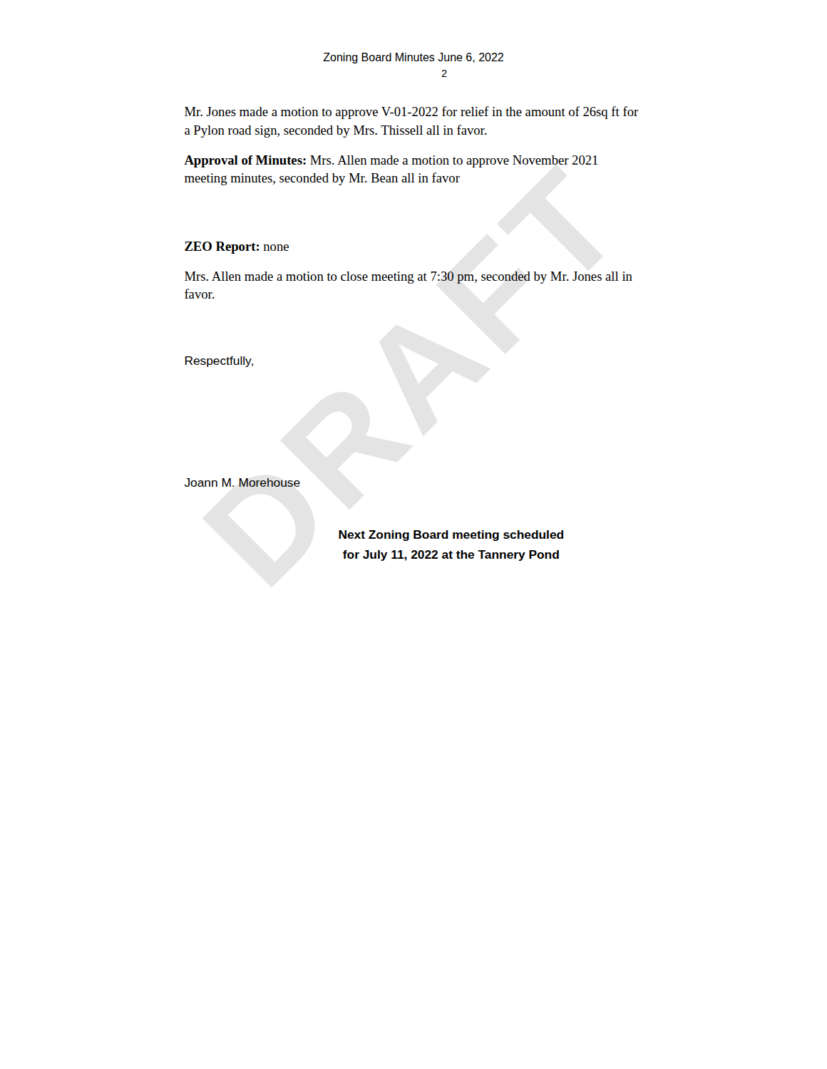DRAFT
Zoning Board Minutes June 6, 2022
2
Mr. Jones made a motion to approve V-01-2022 for relief in the amount of 26sq ft for a Pylon road sign, seconded by Mrs. Thissell all in favor.
Approval of Minutes: Mrs. Allen made a motion to approve November 2021 meeting minutes, seconded by Mr. Bean all in favor
ZEO Report: none
Mrs. Allen made a motion to close meeting at 7:30 pm, seconded by Mr. Jones all in favor.
Respectfully,
Joann M. Morehouse
Next Zoning Board meeting scheduled
for July 11, 2022 at the Tannery Pond